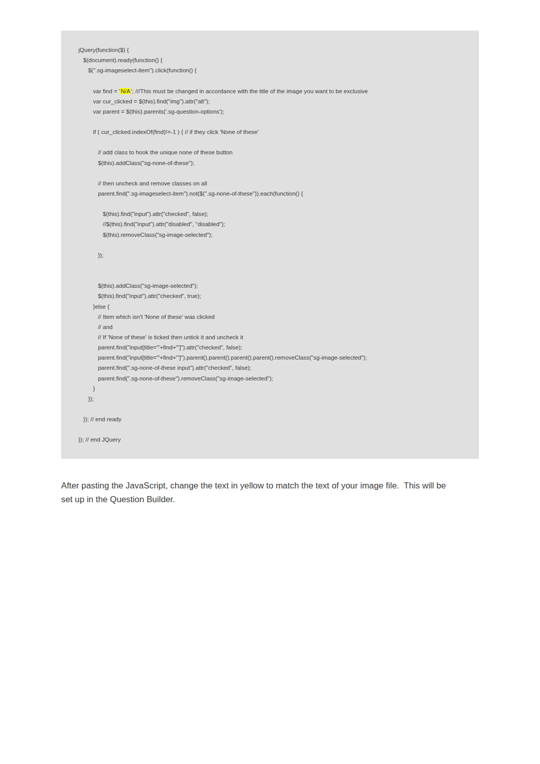jQuery(function($) {
   $(document).ready(function() {
      $(".sg-imageselect-item").click(function() {

         var find = 'N/A'; ///This must be changed in accordance with the title of the image you want to be exclusive
         var cur_clicked = $(this).find("img").attr("alt");
         var parent = $(this).parents('.sg-question-options');

         if ( cur_clicked.indexOf(find)!=-1 ) { // if they click 'None of these'

            // add class to hook the unique none of these button
            $(this).addClass("sg-none-of-these");

            // then uncheck and remove classes on all
            parent.find(".sg-imageselect-item").not($(".sg-none-of-these")).each(function() {

               $(this).find("input").attr("checked", false);
               //$(this).find("input").attr("disabled", "disabled");
               $(this).removeClass("sg-image-selected");

            });


            $(this).addClass("sg-image-selected");
            $(this).find("input").attr("checked", true);
         }else {
            // Item which isn't 'None of these' was clicked
            // and
            // If 'None of these' is ticked then untick it and uncheck it
            parent.find("input[title='"+find+"']").attr("checked", false);
            parent.find("input[title='"+find+"']").parent().parent().parent().parent().removeClass("sg-image-selected");
            parent.find(".sg-none-of-these input").attr("checked", false);
            parent.find(".sg-none-of-these").removeClass("sg-image-selected");
         }
      });

   }); // end ready

}); // end JQuery
After pasting the JavaScript, change the text in yellow to match the text of your image file. This will be set up in the Question Builder.